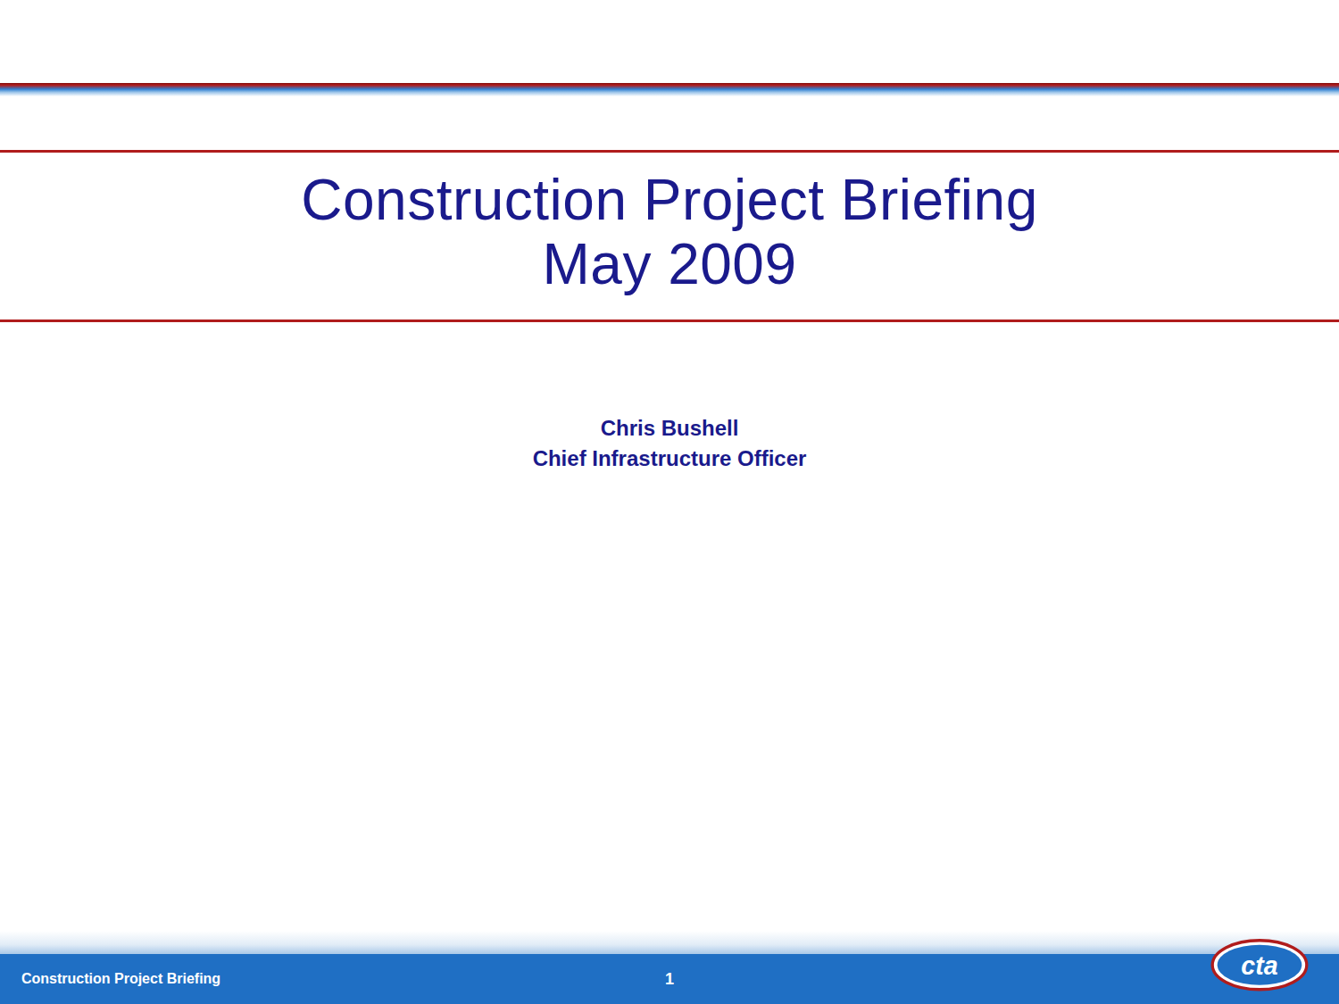Construction Project BriefingMay 2009
Chris Bushell
Chief Infrastructure Officer
Construction Project Briefing
1
cta